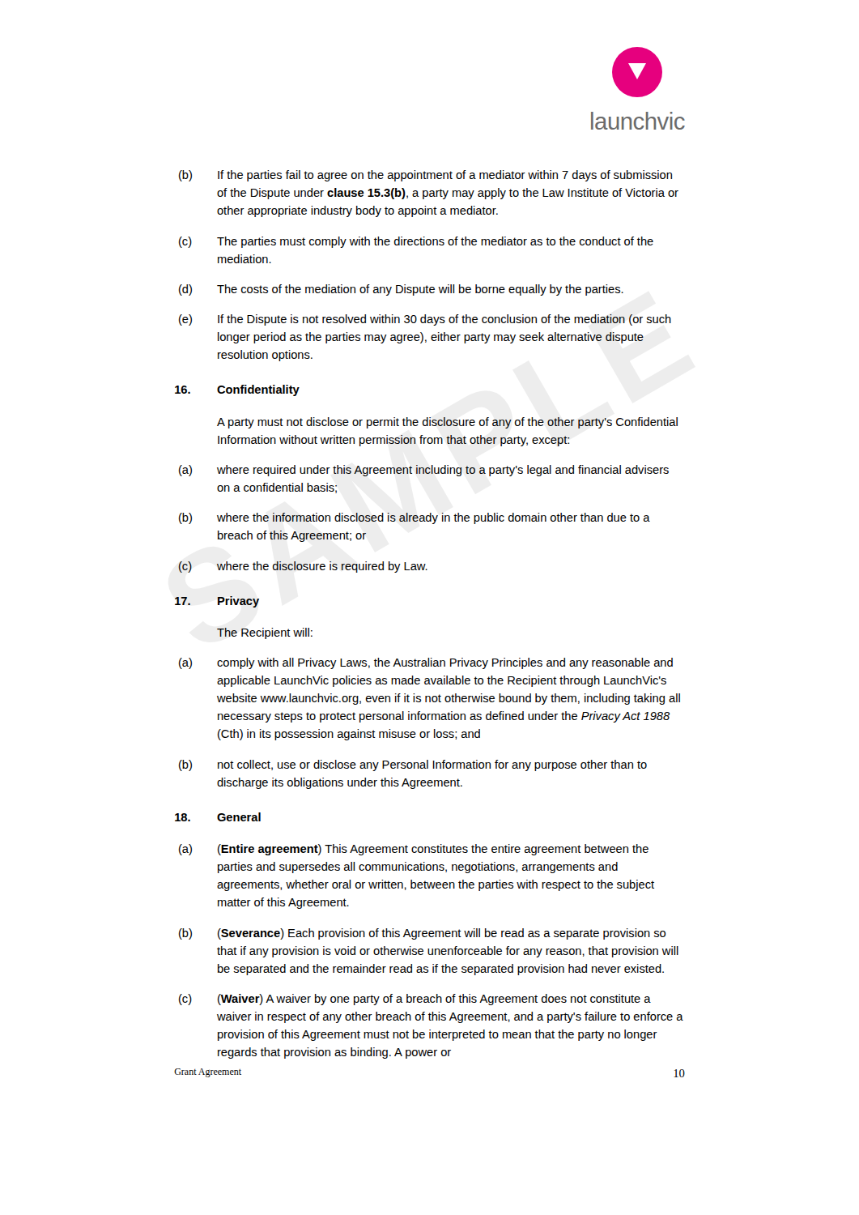SAMPLE
launchvic
(b)
If the parties fail to agree on the appointment of a mediator within 7 days of submission of the Dispute under clause 15.3(b), a party may apply to the Law Institute of Victoria or other appropriate industry body to appoint a mediator.
(c)
The parties must comply with the directions of the mediator as to the conduct of the mediation.
(d)
The costs of the mediation of any Dispute will be borne equally by the parties.
(e)
If the Dispute is not resolved within 30 days of the conclusion of the mediation (or such longer period as the parties may agree), either party may seek alternative dispute resolution options.
16.
Confidentiality
A party must not disclose or permit the disclosure of any of the other party's Confidential Information without written permission from that other party, except:
(a)
where required under this Agreement including to a party's legal and financial advisers on a confidential basis;
(b)
where the information disclosed is already in the public domain other than due to a breach of this Agreement; or
(c)
where the disclosure is required by Law.
17.
Privacy
The Recipient will:
(a)
comply with all Privacy Laws, the Australian Privacy Principles and any reasonable and applicable LaunchVic policies as made available to the Recipient through LaunchVic's website www.launchvic.org, even if it is not otherwise bound by them, including taking all necessary steps to protect personal information as defined under the Privacy Act 1988 (Cth) in its possession against misuse or loss; and
(b)
not collect, use or disclose any Personal Information for any purpose other than to discharge its obligations under this Agreement.
18.
General
(a)
(Entire agreement) This Agreement constitutes the entire agreement between the parties and supersedes all communications, negotiations, arrangements and agreements, whether oral or written, between the parties with respect to the subject matter of this Agreement.
(b)
(Severance) Each provision of this Agreement will be read as a separate provision so that if any provision is void or otherwise unenforceable for any reason, that provision will be separated and the remainder read as if the separated provision had never existed.
(c)
(Waiver) A waiver by one party of a breach of this Agreement does not constitute a waiver in respect of any other breach of this Agreement, and a party's failure to enforce a provision of this Agreement must not be interpreted to mean that the party no longer regards that provision as binding. A power or
Grant Agreement
10